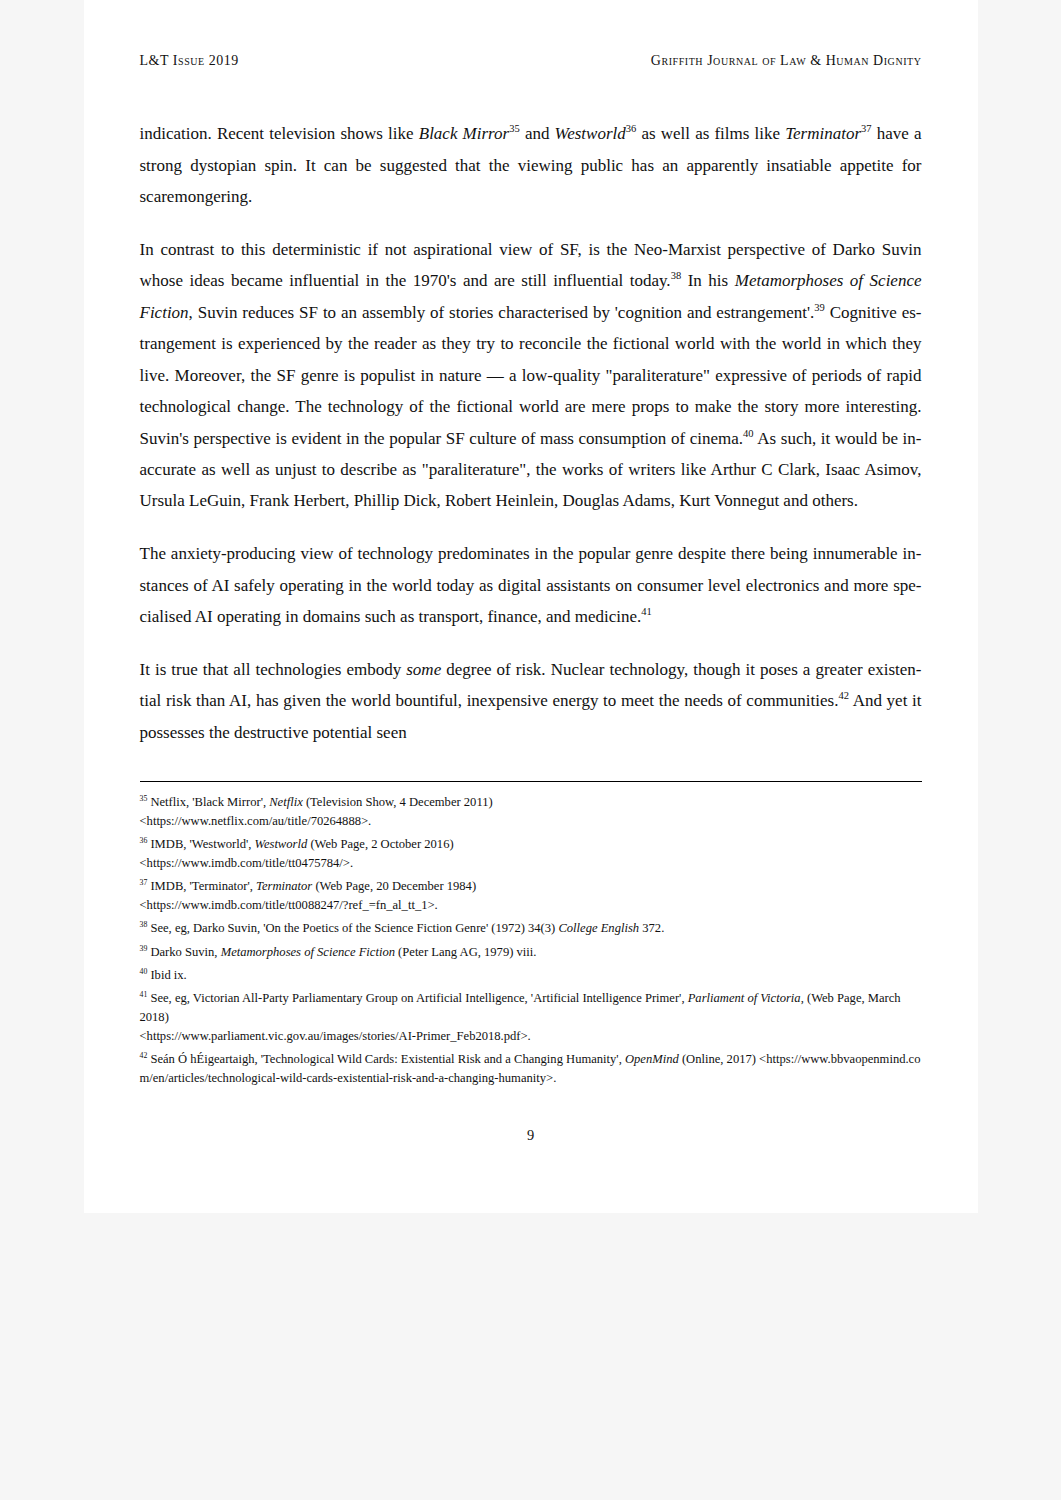L&T Issue 2019 Griffith Journal of Law & Human Dignity
indication. Recent television shows like Black Mirror35 and Westworld36 as well as films like Terminator37 have a strong dystopian spin. It can be suggested that the viewing public has an apparently insatiable appetite for scaremongering.
In contrast to this deterministic if not aspirational view of SF, is the Neo-Marxist perspective of Darko Suvin whose ideas became influential in the 1970's and are still influential today.38 In his Metamorphoses of Science Fiction, Suvin reduces SF to an assembly of stories characterised by 'cognition and estrangement'.39 Cognitive estrangement is experienced by the reader as they try to reconcile the fictional world with the world in which they live. Moreover, the SF genre is populist in nature — a low-quality "paraliterature" expressive of periods of rapid technological change. The technology of the fictional world are mere props to make the story more interesting. Suvin's perspective is evident in the popular SF culture of mass consumption of cinema.40 As such, it would be inaccurate as well as unjust to describe as "paraliterature", the works of writers like Arthur C Clark, Isaac Asimov, Ursula LeGuin, Frank Herbert, Phillip Dick, Robert Heinlein, Douglas Adams, Kurt Vonnegut and others.
The anxiety-producing view of technology predominates in the popular genre despite there being innumerable instances of AI safely operating in the world today as digital assistants on consumer level electronics and more specialised AI operating in domains such as transport, finance, and medicine.41
It is true that all technologies embody some degree of risk. Nuclear technology, though it poses a greater existential risk than AI, has given the world bountiful, inexpensive energy to meet the needs of communities.42 And yet it possesses the destructive potential seen
35 Netflix, 'Black Mirror', Netflix (Television Show, 4 December 2011)
<https://www.netflix.com/au/title/70264888>.
36 IMDB, 'Westworld', Westworld (Web Page, 2 October 2016)
<https://www.imdb.com/title/tt0475784/>.
37 IMDB, 'Terminator', Terminator (Web Page, 20 December 1984)
<https://www.imdb.com/title/tt0088247/?ref_=fn_al_tt_1>.
38 See, eg, Darko Suvin, 'On the Poetics of the Science Fiction Genre' (1972) 34(3) College English 372.
39 Darko Suvin, Metamorphoses of Science Fiction (Peter Lang AG, 1979) viii.
40 Ibid ix.
41 See, eg, Victorian All-Party Parliamentary Group on Artificial Intelligence, 'Artificial Intelligence Primer', Parliament of Victoria, (Web Page, March 2018)
<https://www.parliament.vic.gov.au/images/stories/AI-Primer_Feb2018.pdf>.
42 Seán Ó hÉigeartaigh, 'Technological Wild Cards: Existential Risk and a Changing Humanity', OpenMind (Online, 2017) <https://www.bbvaopenmind.com/en/articles/technological-wild-cards-existential-risk-and-a-changing-humanity>.
9